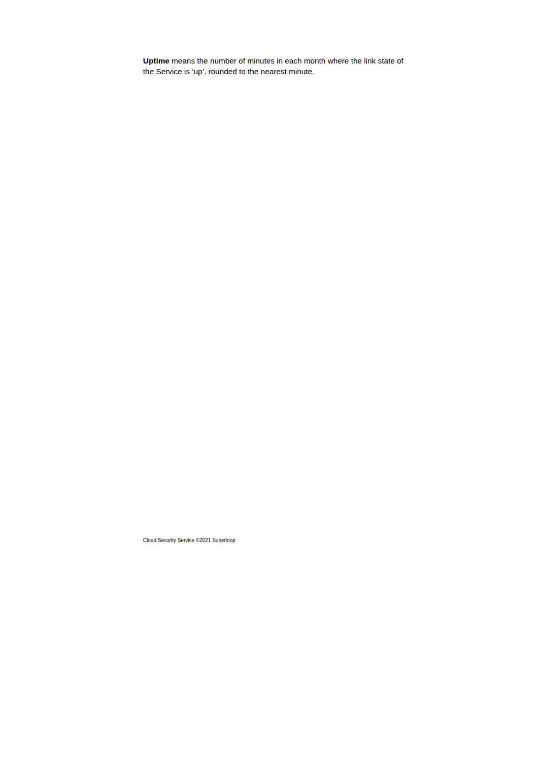Uptime means the number of minutes in each month where the link state of the Service is ‘up’, rounded to the nearest minute.
Cloud Security Service ©2021 Superloop